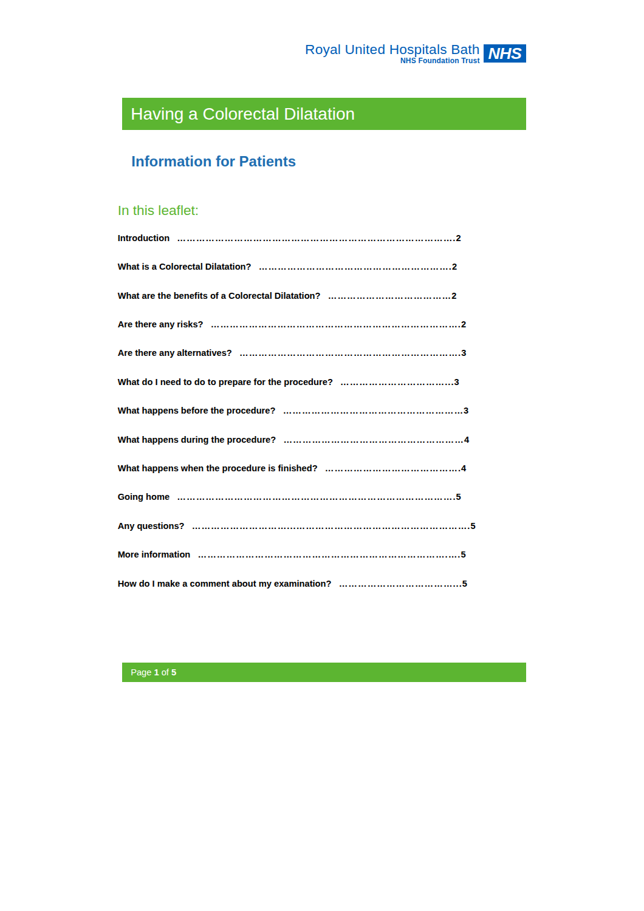Royal United Hospitals Bath
NHS Foundation Trust
NHS
Having a Colorectal Dilatation
Information for Patients
In this leaflet:
Introduction ……………………………………………………………………………. 2
What is a Colorectal Dilatation? ……………………………………………………. 2
What are the benefits of a Colorectal Dilatation? …………………………………2
Are there any risks? ……………………………………………………………………. 2
Are there any alternatives? ……………………………………………………………. 3
What do I need to do to prepare for the procedure? ……………………………... 3
What happens before the procedure? …………………………………………………3
What happens during the procedure? …………………………………………………4
What happens when the procedure is finished? ……………………………………. 4
Going home ……………………………………………………………………………. 5
Any questions? …………………………...………………………………………………. 5
More information …………………………………………………………………….…. 5
How do I make a comment about my examination? ………………………………... 5
Page 1 of 5